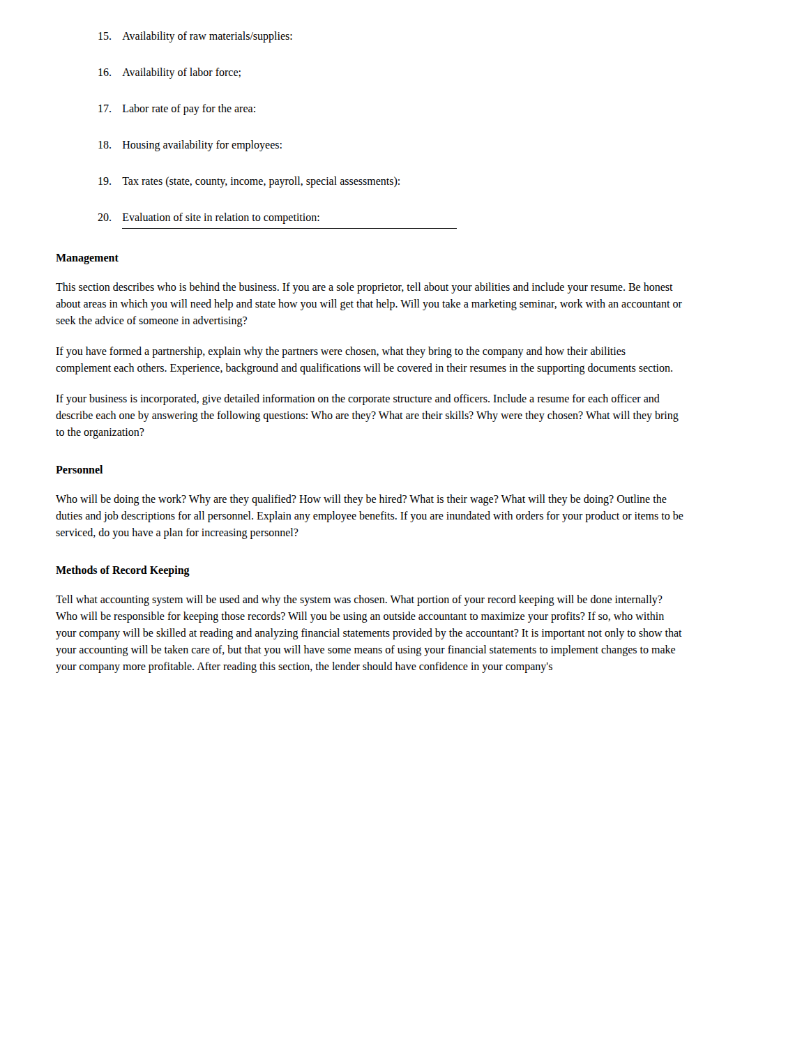15. Availability of raw materials/supplies:
16. Availability of labor force;
17. Labor rate of pay for the area:
18. Housing availability for employees:
19. Tax rates (state, county, income, payroll, special assessments):
20. Evaluation of site in relation to competition:
Management
This section describes who is behind the business. If you are a sole proprietor, tell about your abilities and include your resume. Be honest about areas in which you will need help and state how you will get that help. Will you take a marketing seminar, work with an accountant or seek the advice of someone in advertising?
If you have formed a partnership, explain why the partners were chosen, what they bring to the company and how their abilities complement each others. Experience, background and qualifications will be covered in their resumes in the supporting documents section.
If your business is incorporated, give detailed information on the corporate structure and officers. Include a resume for each officer and describe each one by answering the following questions: Who are they? What are their skills? Why were they chosen? What will they bring to the organization?
Personnel
Who will be doing the work? Why are they qualified? How will they be hired? What is their wage? What will they be doing? Outline the duties and job descriptions for all personnel. Explain any employee benefits. If you are inundated with orders for your product or items to be serviced, do you have a plan for increasing personnel?
Methods of Record Keeping
Tell what accounting system will be used and why the system was chosen. What portion of your record keeping will be done internally? Who will be responsible for keeping those records? Will you be using an outside accountant to maximize your profits? If so, who within your company will be skilled at reading and analyzing financial statements provided by the accountant? It is important not only to show that your accounting will be taken care of, but that you will have some means of using your financial statements to implement changes to make your company more profitable. After reading this section, the lender should have confidence in your company's